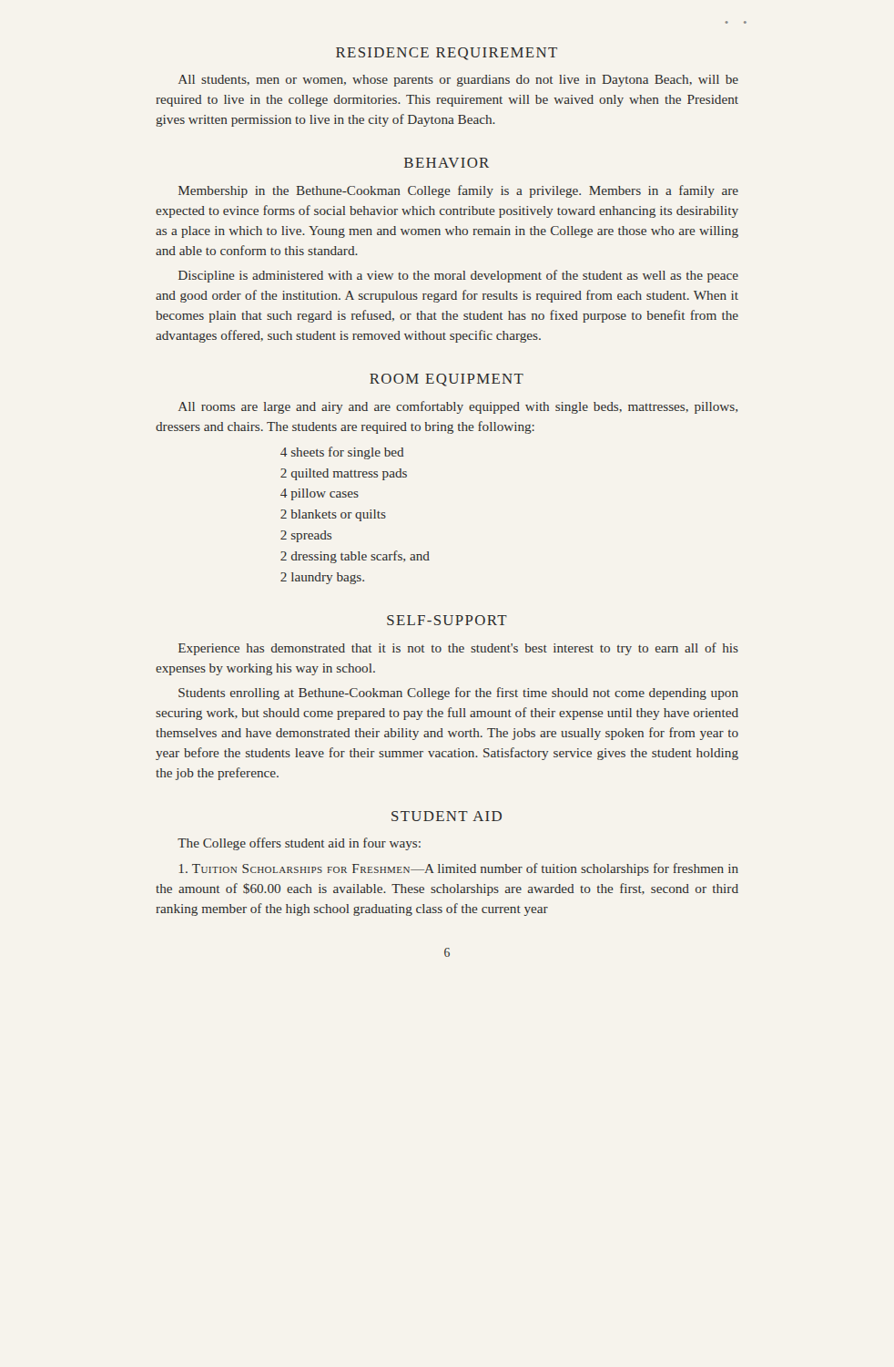• •
Residence Requirement
All students, men or women, whose parents or guardians do not live in Daytona Beach, will be required to live in the college dormitories. This requirement will be waived only when the President gives written permission to live in the city of Daytona Beach.
Behavior
Membership in the Bethune-Cookman College family is a privilege. Members in a family are expected to evince forms of social behavior which contribute positively toward enhancing its desirability as a place in which to live. Young men and women who remain in the College are those who are willing and able to conform to this standard.
Discipline is administered with a view to the moral development of the student as well as the peace and good order of the institution. A scrupulous regard for results is required from each student. When it becomes plain that such regard is refused, or that the student has no fixed purpose to benefit from the advantages offered, such student is removed without specific charges.
Room Equipment
All rooms are large and airy and are comfortably equipped with single beds, mattresses, pillows, dressers and chairs. The students are required to bring the following:
4 sheets for single bed
2 quilted mattress pads
4 pillow cases
2 blankets or quilts
2 spreads
2 dressing table scarfs, and
2 laundry bags.
Self-Support
Experience has demonstrated that it is not to the student's best interest to try to earn all of his expenses by working his way in school.
Students enrolling at Bethune-Cookman College for the first time should not come depending upon securing work, but should come prepared to pay the full amount of their expense until they have oriented themselves and have demonstrated their ability and worth. The jobs are usually spoken for from year to year before the students leave for their summer vacation. Satisfactory service gives the student holding the job the preference.
Student Aid
The College offers student aid in four ways:
1. Tuition Scholarships for Freshmen—A limited number of tuition scholarships for freshmen in the amount of $60.00 each is available. These scholarships are awarded to the first, second or third ranking member of the high school graduating class of the current year
6